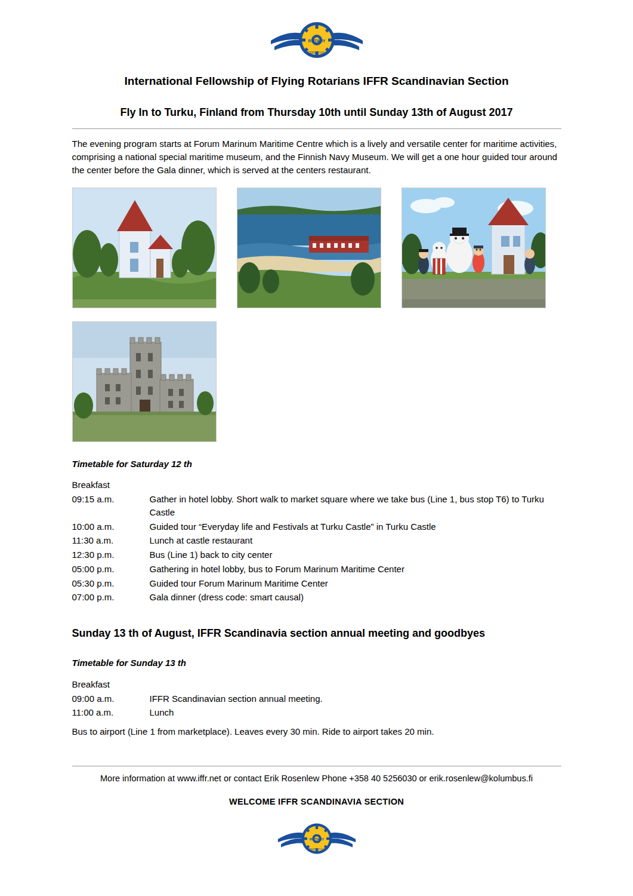ROTARY INTERNATIONAL
International Fellowship of Flying Rotarians IFFR Scandinavian Section
Fly In to Turku, Finland from Thursday 10th until Sunday 13th of August 2017
The evening program starts at Forum Marinum Maritime Centre which is a lively and versatile center for maritime activities, comprising a national special maritime museum, and the Finnish Navy Museum. We will get a one hour guided tour around the center before the Gala dinner, which is served at the centers restaurant.
Timetable for Saturday 12 th
Breakfast
| 09:15 a.m. | Gather in hotel lobby. Short walk to market square where we take bus (Line 1, bus stop T6) to Turku Castle |
| 10:00 a.m. | Guided tour “Everyday life and Festivals at Turku Castle” in Turku Castle |
| 11:30 a.m. | Lunch at castle restaurant |
| 12:30 p.m. | Bus (Line 1) back to city center |
| 05:00 p.m. | Gathering in hotel lobby, bus to Forum Marinum Maritime Center |
| 05:30 p.m. | Guided tour Forum Marinum Maritime Center |
| 07:00 p.m. | Gala dinner (dress code: smart causal) |
Sunday 13 th of August, IFFR Scandinavia section annual meeting and goodbyes
Timetable for Sunday 13 th
Breakfast
| 09:00 a.m. | IFFR Scandinavian section annual meeting. |
| 11:00 a.m. | Lunch |
Bus to airport (Line 1 from marketplace). Leaves every 30 min. Ride to airport takes 20 min.
More information at www.iffr.net or contact Erik Rosenlew Phone +358 40 5256030 or erik.rosenlew@kolumbus.fi
WELCOME IFFR SCANDINAVIA SECTION
ROTARY INTERNATIONAL